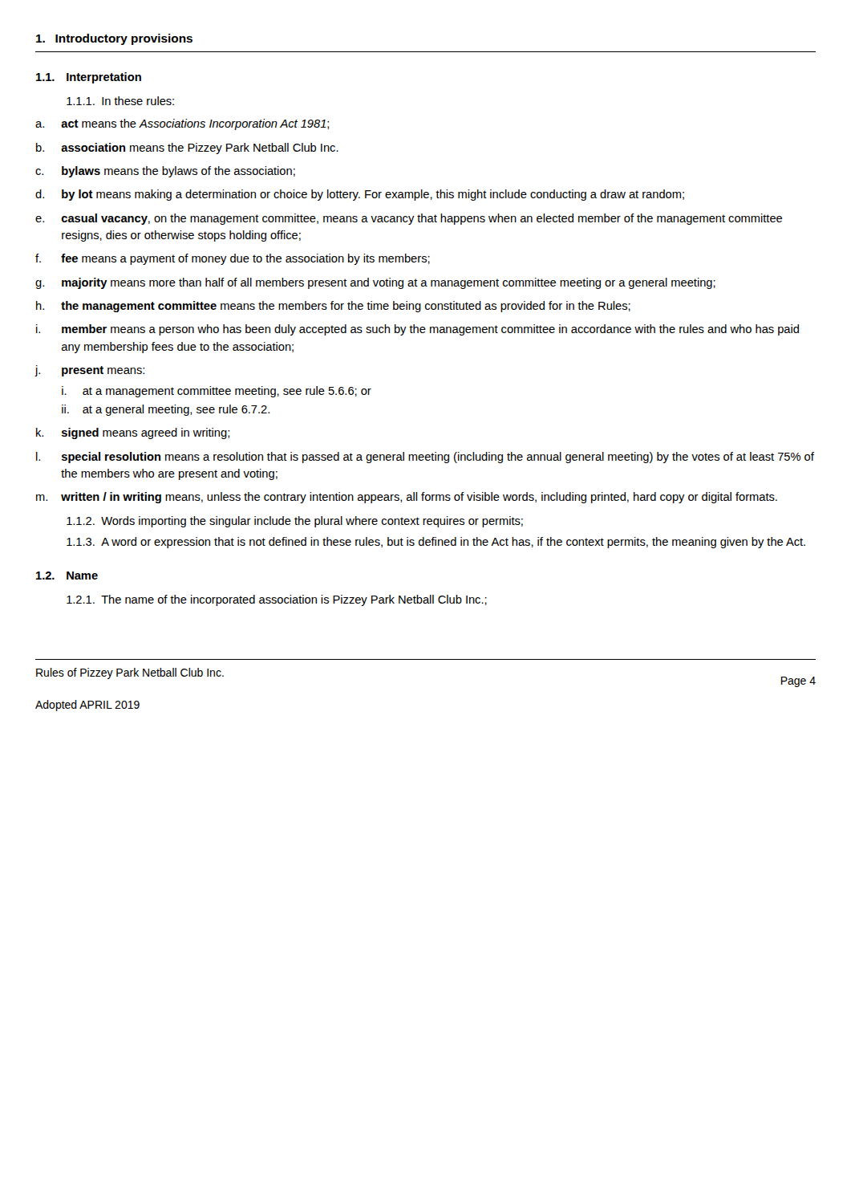1. Introductory provisions
1.1. Interpretation
1.1.1. In these rules:
a. act means the Associations Incorporation Act 1981;
b. association means the Pizzey Park Netball Club Inc.
c. bylaws means the bylaws of the association;
d. by lot means making a determination or choice by lottery. For example, this might include conducting a draw at random;
e. casual vacancy, on the management committee, means a vacancy that happens when an elected member of the management committee resigns, dies or otherwise stops holding office;
f. fee means a payment of money due to the association by its members;
g. majority means more than half of all members present and voting at a management committee meeting or a general meeting;
h. the management committee means the members for the time being constituted as provided for in the Rules;
i. member means a person who has been duly accepted as such by the management committee in accordance with the rules and who has paid any membership fees due to the association;
j. present means:
i. at a management committee meeting, see rule 5.6.6; or
ii. at a general meeting, see rule 6.7.2.
k. signed means agreed in writing;
l. special resolution means a resolution that is passed at a general meeting (including the annual general meeting) by the votes of at least 75% of the members who are present and voting;
m. written / in writing means, unless the contrary intention appears, all forms of visible words, including printed, hard copy or digital formats.
1.1.2. Words importing the singular include the plural where context requires or permits;
1.1.3. A word or expression that is not defined in these rules, but is defined in the Act has, if the context permits, the meaning given by the Act.
1.2. Name
1.2.1. The name of the incorporated association is Pizzey Park Netball Club Inc.;
Rules of Pizzey Park Netball Club Inc.
Adopted APRIL 2019
Page 4